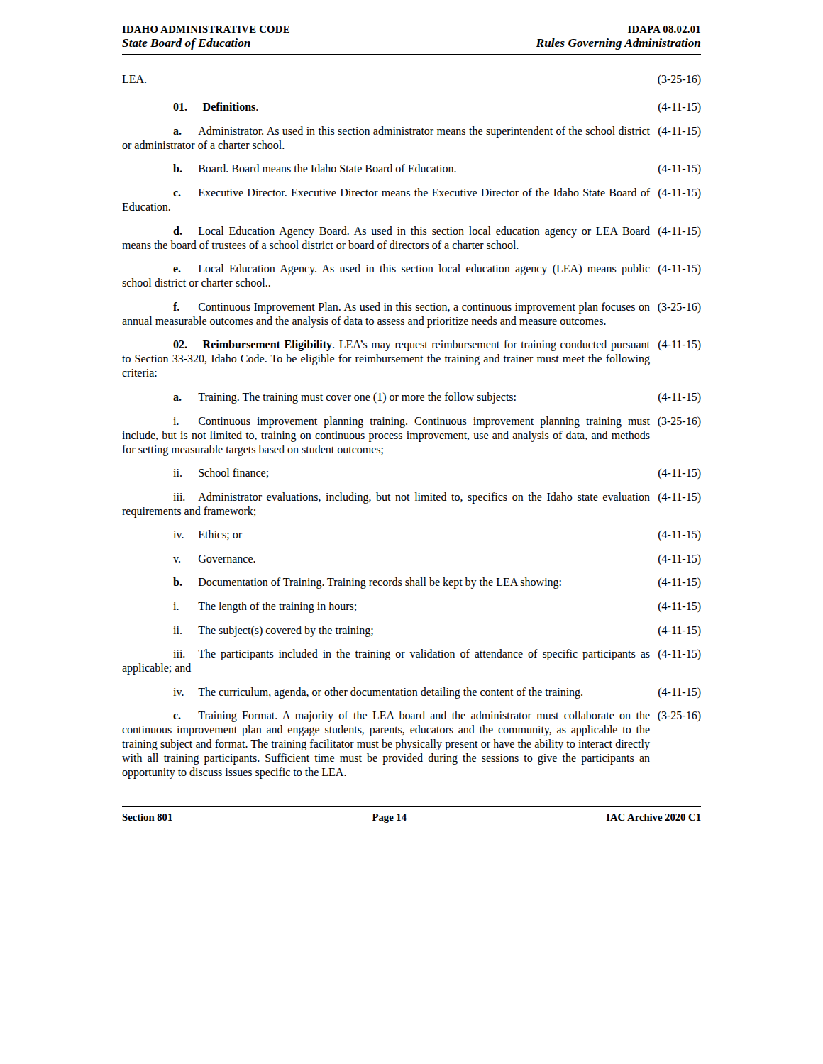IDAHO ADMINISTRATIVE CODE
State Board of Education
IDAPA 08.02.01
Rules Governing Administration
LEA. (3-25-16)
01. Definitions. (4-11-15)
a. Administrator. As used in this section administrator means the superintendent of the school district or administrator of a charter school. (4-11-15)
b. Board. Board means the Idaho State Board of Education. (4-11-15)
c. Executive Director. Executive Director means the Executive Director of the Idaho State Board of Education. (4-11-15)
d. Local Education Agency Board. As used in this section local education agency or LEA Board means the board of trustees of a school district or board of directors of a charter school. (4-11-15)
e. Local Education Agency. As used in this section local education agency (LEA) means public school district or charter school.. (4-11-15)
f. Continuous Improvement Plan. As used in this section, a continuous improvement plan focuses on annual measurable outcomes and the analysis of data to assess and prioritize needs and measure outcomes. (3-25-16)
02. Reimbursement Eligibility. LEA’s may request reimbursement for training conducted pursuant to Section 33-320, Idaho Code. To be eligible for reimbursement the training and trainer must meet the following criteria: (4-11-15)
a. Training. The training must cover one (1) or more the follow subjects: (4-11-15)
i. Continuous improvement planning training. Continuous improvement planning training must include, but is not limited to, training on continuous process improvement, use and analysis of data, and methods for setting measurable targets based on student outcomes; (3-25-16)
ii. School finance; (4-11-15)
iii. Administrator evaluations, including, but not limited to, specifics on the Idaho state evaluation requirements and framework; (4-11-15)
iv. Ethics; or (4-11-15)
v. Governance. (4-11-15)
b. Documentation of Training. Training records shall be kept by the LEA showing: (4-11-15)
i. The length of the training in hours; (4-11-15)
ii. The subject(s) covered by the training; (4-11-15)
iii. The participants included in the training or validation of attendance of specific participants as applicable; and (4-11-15)
iv. The curriculum, agenda, or other documentation detailing the content of the training. (4-11-15)
c. Training Format. A majority of the LEA board and the administrator must collaborate on the continuous improvement plan and engage students, parents, educators and the community, as applicable to the training subject and format. The training facilitator must be physically present or have the ability to interact directly with all training participants. Sufficient time must be provided during the sessions to give the participants an opportunity to discuss issues specific to the LEA. (3-25-16)
Section 801
Page 14
IAC Archive 2020 C1